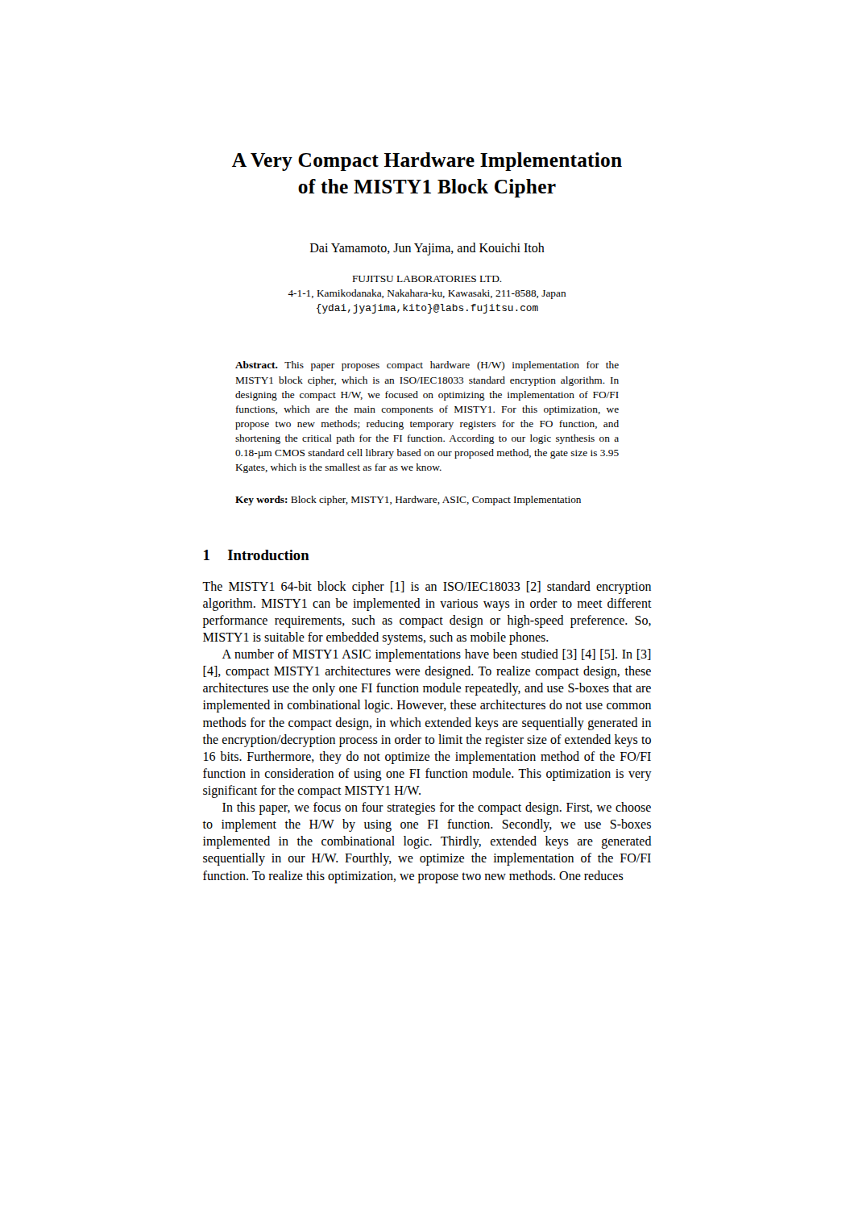A Very Compact Hardware Implementation
of the MISTY1 Block Cipher
Dai Yamamoto, Jun Yajima, and Kouichi Itoh
FUJITSU LABORATORIES LTD.
4-1-1, Kamikodanaka, Nakahara-ku, Kawasaki, 211-8588, Japan
{ydai,jyajima,kito}@labs.fujitsu.com
Abstract. This paper proposes compact hardware (H/W) implementation for the MISTY1 block cipher, which is an ISO/IEC18033 standard encryption algorithm. In designing the compact H/W, we focused on optimizing the implementation of FO/FI functions, which are the main components of MISTY1. For this optimization, we propose two new methods; reducing temporary registers for the FO function, and shortening the critical path for the FI function. According to our logic synthesis on a 0.18-µm CMOS standard cell library based on our proposed method, the gate size is 3.95 Kgates, which is the smallest as far as we know.
Key words: Block cipher, MISTY1, Hardware, ASIC, Compact Implementation
1 Introduction
The MISTY1 64-bit block cipher [1] is an ISO/IEC18033 [2] standard encryption algorithm. MISTY1 can be implemented in various ways in order to meet different performance requirements, such as compact design or high-speed preference. So, MISTY1 is suitable for embedded systems, such as mobile phones.
A number of MISTY1 ASIC implementations have been studied [3] [4] [5]. In [3] [4], compact MISTY1 architectures were designed. To realize compact design, these architectures use the only one FI function module repeatedly, and use S-boxes that are implemented in combinational logic. However, these architectures do not use common methods for the compact design, in which extended keys are sequentially generated in the encryption/decryption process in order to limit the register size of extended keys to 16 bits. Furthermore, they do not optimize the implementation method of the FO/FI function in consideration of using one FI function module. This optimization is very significant for the compact MISTY1 H/W.
In this paper, we focus on four strategies for the compact design. First, we choose to implement the H/W by using one FI function. Secondly, we use S-boxes implemented in the combinational logic. Thirdly, extended keys are generated sequentially in our H/W. Fourthly, we optimize the implementation of the FO/FI function. To realize this optimization, we propose two new methods. One reduces